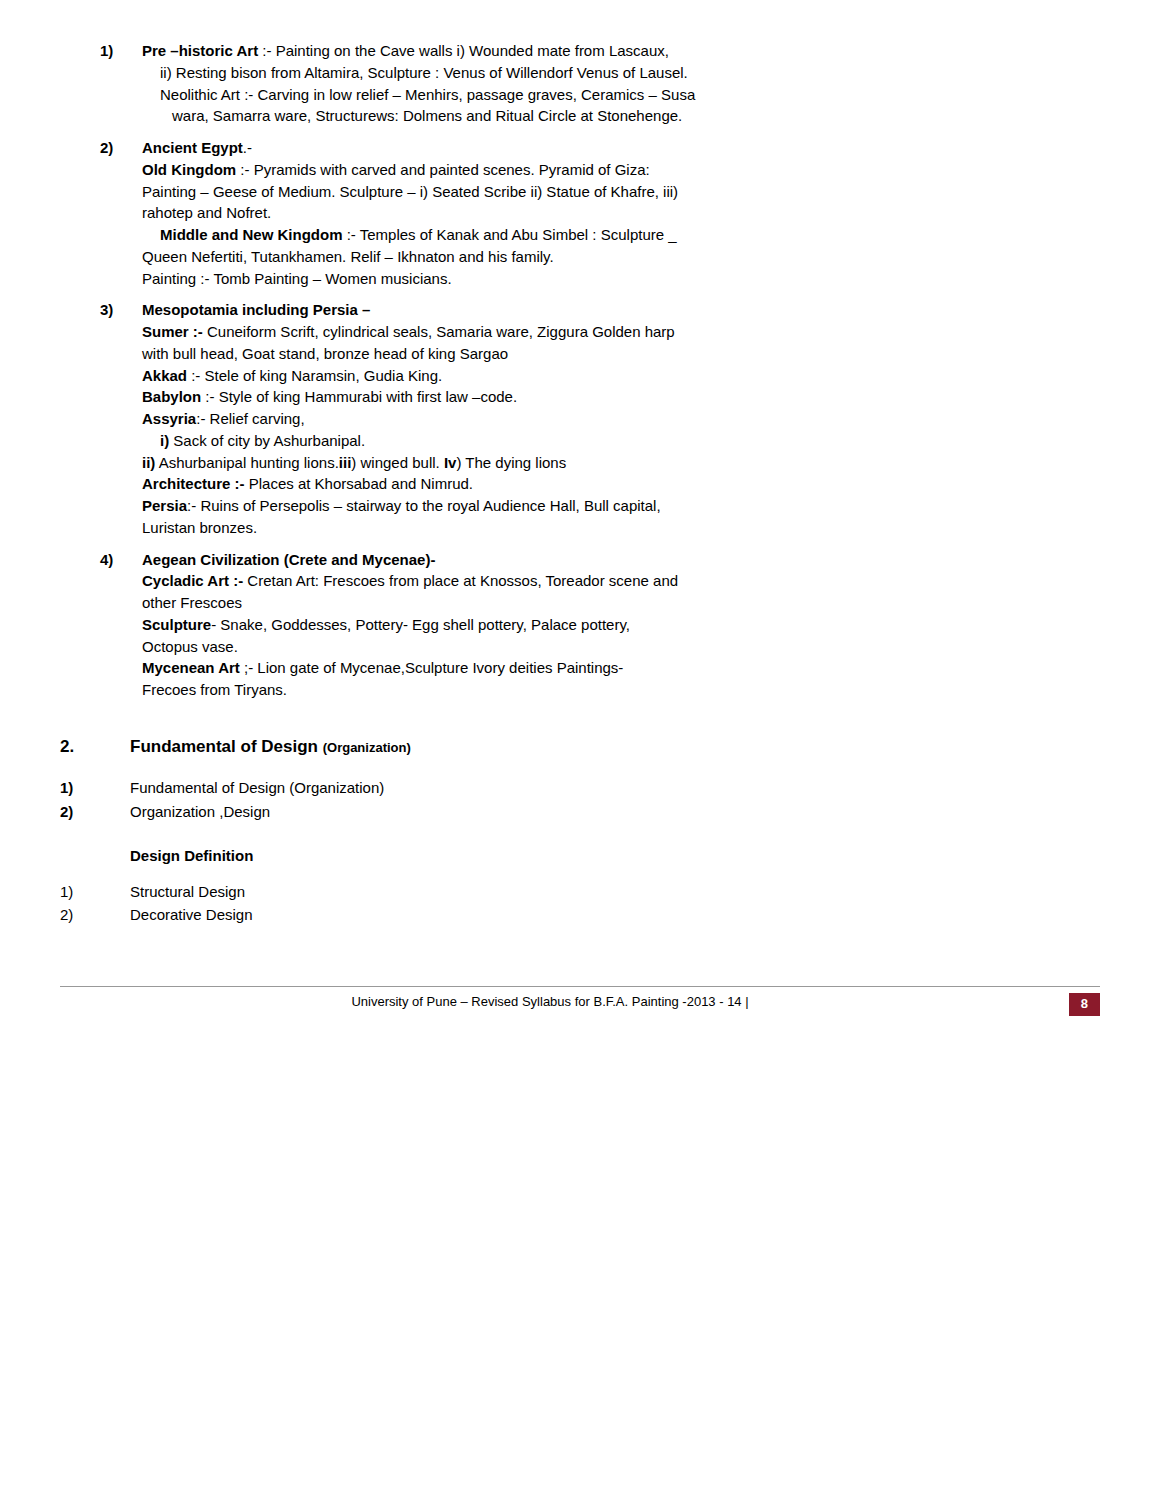1) Pre –historic Art :- Painting on the Cave walls i) Wounded mate from Lascaux,
ii) Resting bison from Altamira, Sculpture : Venus of Willendorf Venus of Lausel.
Neolithic Art :- Carving in low relief – Menhirs, passage graves, Ceramics – Susa
wara, Samarra ware, Structurews: Dolmens and Ritual Circle at Stonehenge.
2) Ancient Egypt.-
Old Kingdom :- Pyramids with carved and painted scenes. Pyramid of Giza:
Painting – Geese of Medium. Sculpture – i) Seated Scribe ii) Statue of Khafre, iii)
rahotep and Nofret.
Middle and New Kingdom :- Temples of Kanak and Abu Simbel : Sculpture _
Queen Nefertiti, Tutankhamen. Relif – Ikhnaton and his family.
Painting :- Tomb Painting – Women musicians.
3) Mesopotamia including Persia –
Sumer :- Cuneiform Scrift, cylindrical seals, Samaria ware, Ziggura Golden harp
with bull head, Goat stand, bronze head of king Sargao
Akkad :- Stele of king Naramsin, Gudia King.
Babylon :- Style of king Hammurabi with first law –code.
Assyria:- Relief carving,
i) Sack of city by Ashurbanipal.
ii) Ashurbanipal hunting lions.iii) winged bull. Iv) The dying lions
Architecture :- Places at Khorsabad and Nimrud.
Persia:- Ruins of Persepolis – stairway to the royal Audience Hall, Bull capital,
Luristan bronzes.
4) Aegean Civilization (Crete and Mycenae)-
Cycladic Art :- Cretan Art: Frescoes from place at Knossos, Toreador scene and
other Frescoes
Sculpture- Snake, Goddesses, Pottery- Egg shell pottery, Palace pottery,
Octopus vase.
Mycenean Art ;- Lion gate of Mycenae,Sculpture Ivory deities Paintings-
Frecoes from Tiryans.
2. Fundamental of Design (Organization)
1) Fundamental of Design (Organization)
2) Organization ,Design
Design Definition
1) Structural Design
2) Decorative Design
University of Pune – Revised Syllabus for B.F.A. Painting -2013 - 14 | 8